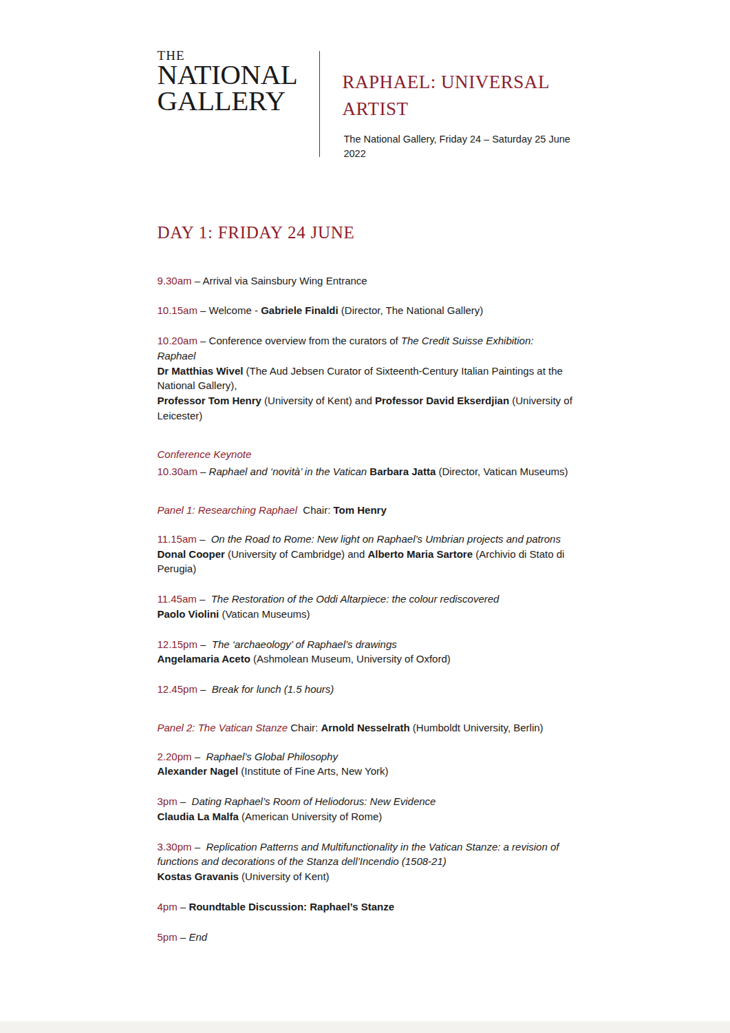THE NATIONAL GALLERY
Raphael: Universal Artist
The National Gallery, Friday 24 – Saturday 25 June 2022
Day 1: Friday 24 June
9.30am – Arrival via Sainsbury Wing Entrance
10.15am – Welcome - Gabriele Finaldi (Director, The National Gallery)
10.20am – Conference overview from the curators of The Credit Suisse Exhibition: Raphael
Dr Matthias Wivel (The Aud Jebsen Curator of Sixteenth-Century Italian Paintings at the National Gallery),
Professor Tom Henry (University of Kent) and Professor David Ekserdjian (University of Leicester)
Conference Keynote
10.30am – Raphael and ‘novità’ in the Vatican Barbara Jatta (Director, Vatican Museums)
Panel 1: Researching Raphael Chair: Tom Henry
11.15am – On the Road to Rome: New light on Raphael’s Umbrian projects and patrons
Donal Cooper (University of Cambridge) and Alberto Maria Sartore (Archivio di Stato di Perugia)
11.45am – The Restoration of the Oddi Altarpiece: the colour rediscovered
Paolo Violini (Vatican Museums)
12.15pm – The ‘archaeology’ of Raphael’s drawings
Angelamaria Aceto (Ashmolean Museum, University of Oxford)
12.45pm – Break for lunch (1.5 hours)
Panel 2: The Vatican Stanze Chair: Arnold Nesselrath (Humboldt University, Berlin)
2.20pm – Raphael’s Global Philosophy
Alexander Nagel (Institute of Fine Arts, New York)
3pm – Dating Raphael’s Room of Heliodorus: New Evidence
Claudia La Malfa (American University of Rome)
3.30pm – Replication Patterns and Multifunctionality in the Vatican Stanze: a revision of functions and decorations of the Stanza dell’Incendio (1508-21)
Kostas Gravanis (University of Kent)
4pm – Roundtable Discussion: Raphael’s Stanze
5pm – End